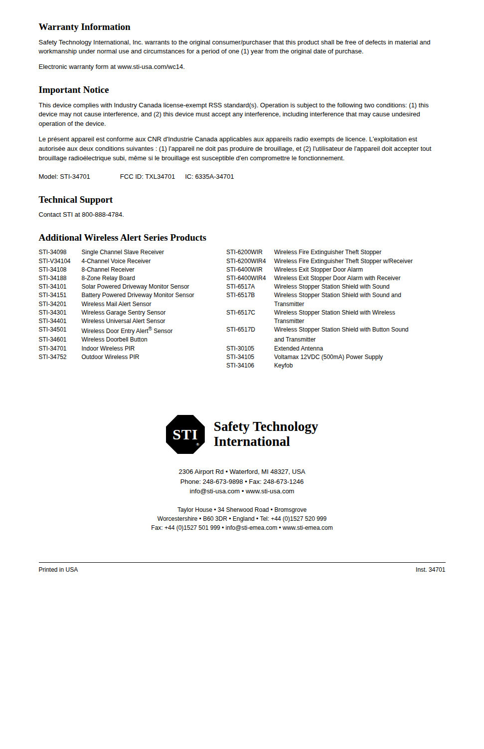Warranty Information
Safety Technology International, Inc. warrants to the original consumer/purchaser that this product shall be free of defects in material and workmanship under normal use and circumstances for a period of one (1) year from the original date of purchase.
Electronic warranty form at www.sti-usa.com/wc14.
Important Notice
This device complies with Industry Canada license-exempt RSS standard(s). Operation is subject to the following two conditions: (1) this device may not cause interference, and (2) this device must accept any interference, including interference that may cause undesired operation of the device.
Le présent appareil est conforme aux CNR d'Industrie Canada applicables aux appareils radio exempts de licence. L'exploitation est autorisée aux deux conditions suivantes : (1) l'appareil ne doit pas produire de brouillage, et (2) l'utilisateur de l'appareil doit accepter tout brouillage radioélectrique subi, même si le brouillage est susceptible d'en compromettre le fonctionnement.
Model: STI-34701FCC ID: TXL34701 IC: 6335A-34701
Technical Support
Contact STI at 800-888-4784.
Additional Wireless Alert Series Products
| STI-34098 | Single Channel Slave Receiver | STI-6200WIR | Wireless Fire Extinguisher Theft Stopper |
| STI-V34104 | 4-Channel Voice Receiver | STI-6200WIR4 | Wireless Fire Extinguisher Theft Stopper w/Receiver |
| STI-34108 | 8-Channel Receiver | STI-6400WIR | Wireless Exit Stopper Door Alarm |
| STI-34188 | 8-Zone Relay Board | STI-6400WIR4 | Wireless Exit Stopper Door Alarm with Receiver |
| STI-34101 | Solar Powered Driveway Monitor Sensor | STI-6517A | Wireless Stopper Station Shield with Sound |
| STI-34151 | Battery Powered Driveway Monitor Sensor | STI-6517B | Wireless Stopper Station Shield with Sound and |
| STI-34201 | Wireless Mail Alert Sensor | | Transmitter |
| STI-34301 | Wireless Garage Sentry Sensor | STI-6517C | Wireless Stopper Station Shield with Wireless |
| STI-34401 | Wireless Universal Alert Sensor | | Transmitter |
| STI-34501 | Wireless Door Entry Alert ® Sensor | STI-6517D | Wireless Stopper Station Shield with Button Sound |
| STI-34601 | Wireless Doorbell Button | | and Transmitter |
| STI-34701 | Indoor Wireless PIR | STI-30105 | Extended Antenna |
| STI-34752 | Outdoor Wireless PIR | STI-34105 | Voltamax 12VDC (500mA) Power Supply |
| | | STI-34106 | Keyfob |
STI®
Safety Technology
International
2306 Airport Rd • Waterford, MI 48327, USA
Phone: 248-673-9898 • Fax: 248-673-1246
info@sti-usa.com • www.sti-usa.com
Taylor House • 34 Sherwood Road • Bromsgrove
Worcestershire • B60 3DR • England • Tel: +44 (0)1527 520 999
Fax: +44 (0)1527 501 999 • info@sti-emea.com • www.sti-emea.com
Printed in USA Inst. 34701